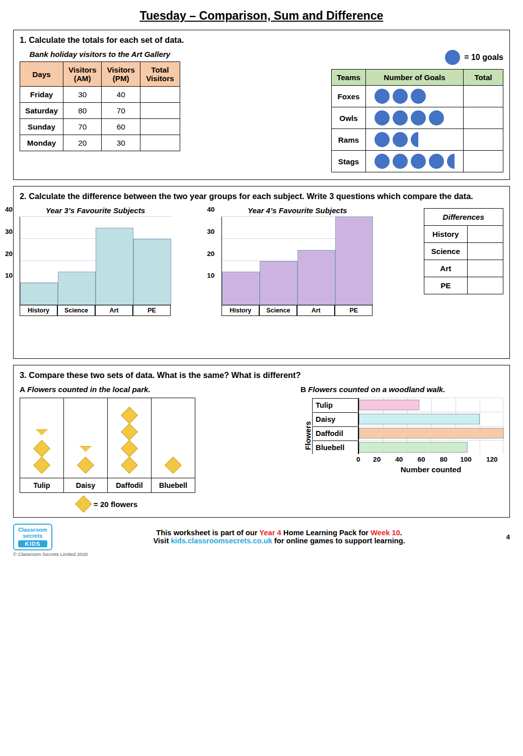Tuesday – Comparison, Sum and Difference
1. Calculate the totals for each set of data.
Bank holiday visitors to the Art Gallery
| Days | Visitors (AM) | Visitors (PM) | Total Visitors |
| --- | --- | --- | --- |
| Friday | 30 | 40 | |
| Saturday | 80 | 70 | |
| Sunday | 70 | 60 | |
| Monday | 20 | 30 | |
= 10 goals
| Teams | Number of Goals | Total |
| --- | --- | --- |
| Foxes | | |
| Owls | | |
| Rams | | |
| Stags | | |
2. Calculate the difference between the two year groups for each subject. Write 3 questions which compare the data.
Year 3’s Favourite Subjects
10 20 30 40
History
Science
Art
PE
Year 4’s Favourite Subjects
10 20 30 40
History
Science
Art
PE
| Differences |
| --- |
| History | |
| Science | |
| Art | |
| PE | |
3. Compare these two sets of data. What is the same? What is different?
AFlowers counted in the local park.
| Tulip | Daisy | Daffodil | Bluebell |
= 20 flowers
BFlowers counted on a woodland walk.
Flowers
Tulip
Daisy
Daffodil
Bluebell
020406080100120
Number counted
Classroom
secrets KIDS
This worksheet is part of our Year 4 Home Learning Pack for Week 10.
Visit kids.classroomsecrets.co.uk for online games to support learning.
4
© Classroom Secrets Limited 2020